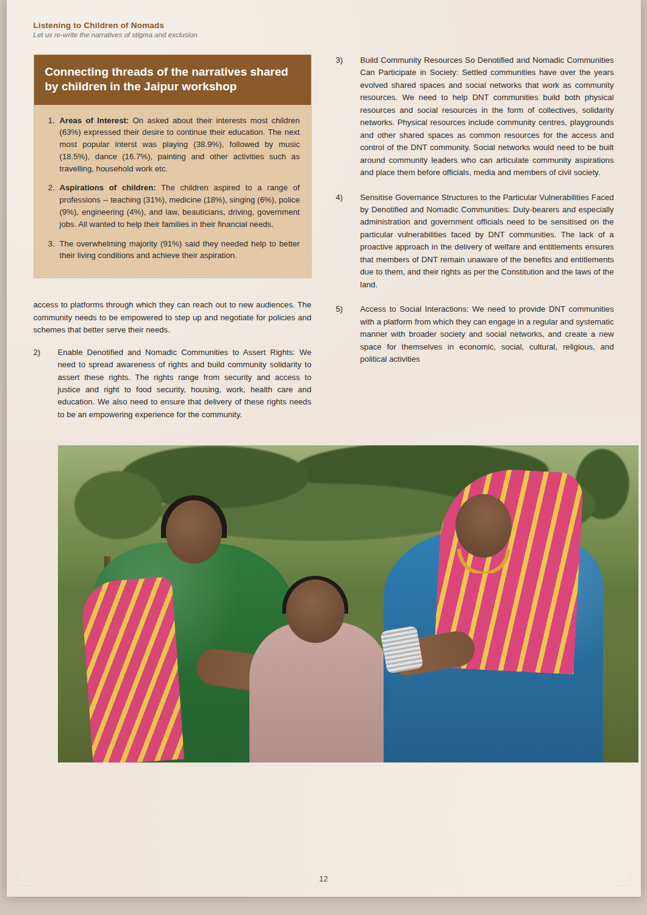Listening to Children of Nomads
Let us re-write the narratives of stigma and exclusion
Connecting threads of the narratives shared by children in the Jaipur workshop
Areas of Interest: On asked about their interests most children (63%) expressed their desire to continue their education. The next most popular interst was playing (38.9%), followed by music (18.5%), dance (16.7%), painting and other activities such as travelling, household work etc.
Aspirations of children: The children aspired to a range of professions -- teaching (31%), medicine (18%), singing (6%), police (9%), engineering (4%), and law, beauticians, driving, government jobs. All wanted to help their families in their financial needs.
The overwhelming majority (91%) said they needed help to better their living conditions and achieve their aspiration.
access to platforms through which they can reach out to new audiences. The community needs to be empowered to step up and negotiate for policies and schemes that better serve their needs.
2)
Enable Denotified and Nomadic Communities to Assert Rights: We need to spread awareness of rights and build community solidarity to assert these rights. The rights range from security and access to justice and right to food security, housing, work, health care and education. We also need to ensure that delivery of these rights needs to be an empowering experience for the community.
3)
Build Community Resources So Denotified and Nomadic Communities Can Participate in Society: Settled communities have over the years evolved shared spaces and social networks that work as community resources. We need to help DNT communities build both physical resources and social resources in the form of collectives, solidarity networks. Physical resources include community centres, playgrounds and other shared spaces as common resources for the access and control of the DNT community. Social networks would need to be built around community leaders who can articulate community aspirations and place them before officials, media and members of civil society.
4)
Sensitise Governance Structures to the Particular Vulnerabilities Faced by Denotified and Nomadic Communities: Duty-bearers and especially administration and government officials need to be sensitised on the particular vulnerabilities faced by DNT communities. The lack of a proactive approach in the delivery of welfare and entitlements ensures that members of DNT remain unaware of the benefits and entitlements due to them, and their rights as per the Constitution and the laws of the land.
5)
Access to Social Interactions: We need to provide DNT communities with a platform from which they can engage in a regular and systematic manner with broader society and social networks, and create a new space for themselves in economic, social, cultural, religious, and political activities
12